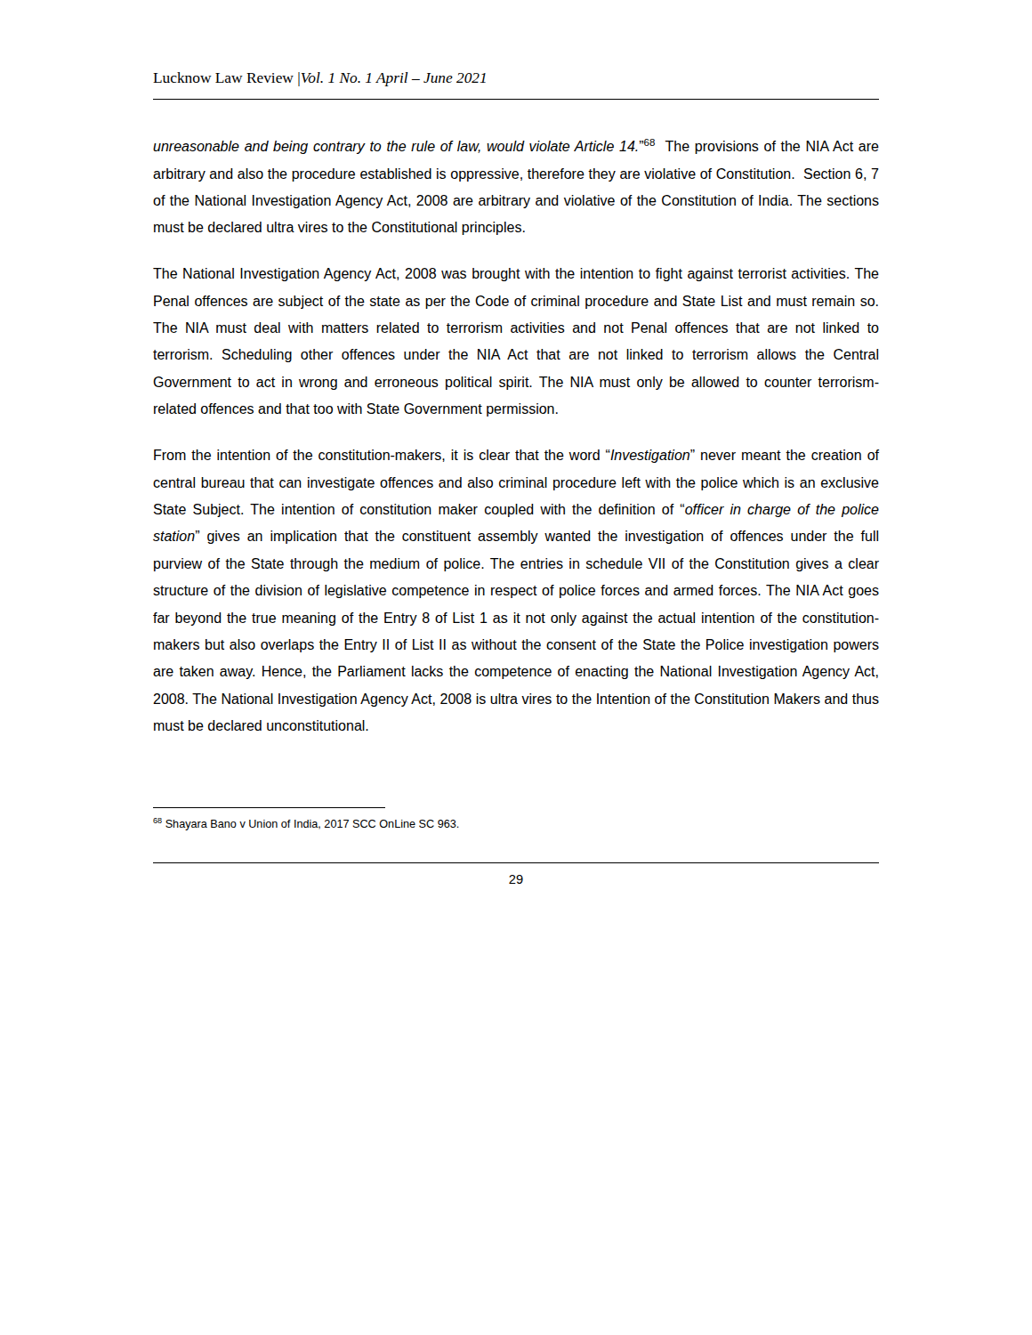Lucknow Law Review |Vol. 1 No. 1 April – June 2021
unreasonable and being contrary to the rule of law, would violate Article 14.”68 The provisions of the NIA Act are arbitrary and also the procedure established is oppressive, therefore they are violative of Constitution. Section 6, 7 of the National Investigation Agency Act, 2008 are arbitrary and violative of the Constitution of India. The sections must be declared ultra vires to the Constitutional principles.
The National Investigation Agency Act, 2008 was brought with the intention to fight against terrorist activities. The Penal offences are subject of the state as per the Code of criminal procedure and State List and must remain so. The NIA must deal with matters related to terrorism activities and not Penal offences that are not linked to terrorism. Scheduling other offences under the NIA Act that are not linked to terrorism allows the Central Government to act in wrong and erroneous political spirit. The NIA must only be allowed to counter terrorism-related offences and that too with State Government permission.
From the intention of the constitution-makers, it is clear that the word “Investigation” never meant the creation of central bureau that can investigate offences and also criminal procedure left with the police which is an exclusive State Subject. The intention of constitution maker coupled with the definition of “officer in charge of the police station” gives an implication that the constituent assembly wanted the investigation of offences under the full purview of the State through the medium of police. The entries in schedule VII of the Constitution gives a clear structure of the division of legislative competence in respect of police forces and armed forces. The NIA Act goes far beyond the true meaning of the Entry 8 of List 1 as it not only against the actual intention of the constitution-makers but also overlaps the Entry II of List II as without the consent of the State the Police investigation powers are taken away. Hence, the Parliament lacks the competence of enacting the National Investigation Agency Act, 2008. The National Investigation Agency Act, 2008 is ultra vires to the Intention of the Constitution Makers and thus must be declared unconstitutional.
68 Shayara Bano v Union of India, 2017 SCC OnLine SC 963.
29